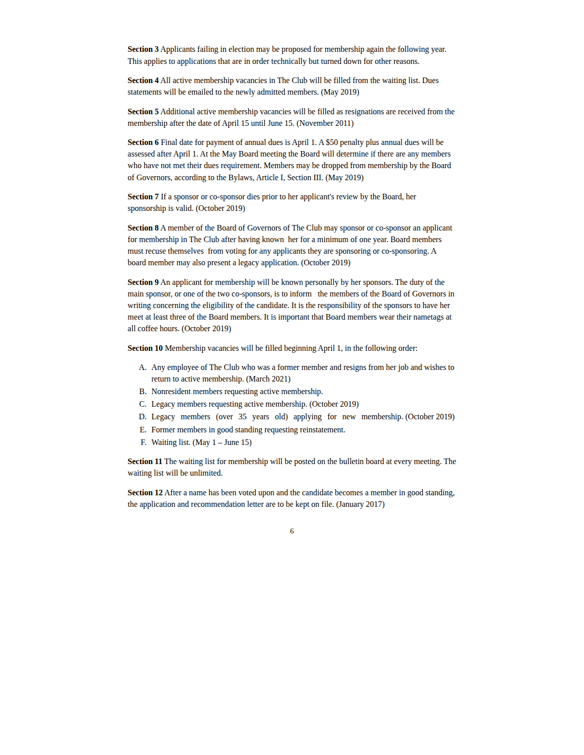Section 3 Applicants failing in election may be proposed for membership again the following year. This applies to applications that are in order technically but turned down for other reasons.
Section 4 All active membership vacancies in The Club will be filled from the waiting list. Dues statements will be emailed to the newly admitted members. (May 2019)
Section 5 Additional active membership vacancies will be filled as resignations are received from the membership after the date of April 15 until June 15. (November 2011)
Section 6 Final date for payment of annual dues is April 1. A $50 penalty plus annual dues will be assessed after April 1. At the May Board meeting the Board will determine if there are any members who have not met their dues requirement. Members may be dropped from membership by the Board of Governors, according to the Bylaws, Article I, Section III. (May 2019)
Section 7 If a sponsor or co-sponsor dies prior to her applicant's review by the Board, her sponsorship is valid. (October 2019)
Section 8 A member of the Board of Governors of The Club may sponsor or co-sponsor an applicant for membership in The Club after having known her for a minimum of one year. Board members must recuse themselves from voting for any applicants they are sponsoring or co-sponsoring. A board member may also present a legacy application. (October 2019)
Section 9 An applicant for membership will be known personally by her sponsors. The duty of the main sponsor, or one of the two co-sponsors, is to inform the members of the Board of Governors in writing concerning the eligibility of the candidate. It is the responsibility of the sponsors to have her meet at least three of the Board members. It is important that Board members wear their nametags at all coffee hours. (October 2019)
Section 10 Membership vacancies will be filled beginning April 1, in the following order:
Any employee of The Club who was a former member and resigns from her job and wishes to return to active membership. (March 2021)
Nonresident members requesting active membership.
Legacy members requesting active membership. (October 2019)
Legacy members (over 35 years old) applying for new membership. (October 2019)
Former members in good standing requesting reinstatement.
Waiting list. (May 1 – June 15)
Section 11 The waiting list for membership will be posted on the bulletin board at every meeting. The waiting list will be unlimited.
Section 12 After a name has been voted upon and the candidate becomes a member in good standing, the application and recommendation letter are to be kept on file. (January 2017)
6